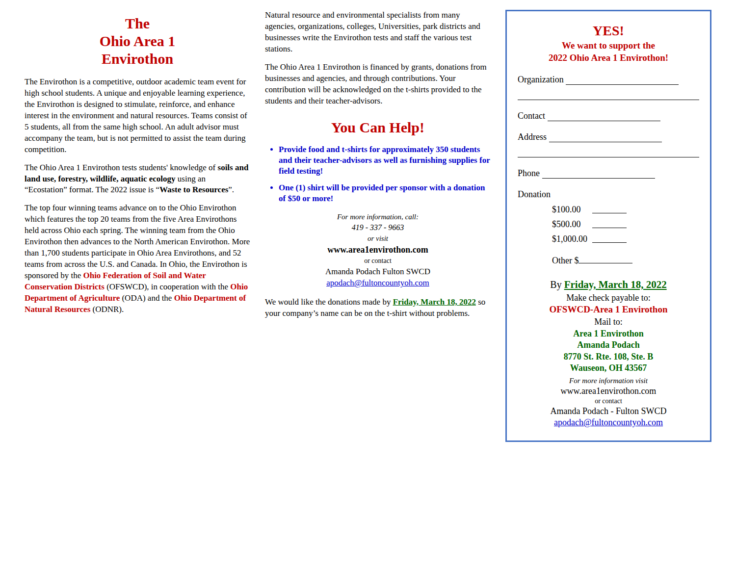The
Ohio Area 1
Envirothon
The Envirothon is a competitive, outdoor academic team event for high school students. A unique and enjoyable learning experience, the Envirothon is designed to stimulate, reinforce, and enhance interest in the environment and natural resources. Teams consist of 5 students, all from the same high school. An adult advisor must accompany the team, but is not permitted to assist the team during competition.
The Ohio Area 1 Envirothon tests students' knowledge of soils and land use, forestry, wildlife, aquatic ecology using an “Ecostation” format. The 2022 issue is “Waste to Resources”.
The top four winning teams advance on to the Ohio Envirothon which features the top 20 teams from the five Area Envirothons held across Ohio each spring. The winning team from the Ohio Envirothon then advances to the North American Envirothon. More than 1,700 students participate in Ohio Area Envirothons, and 52 teams from across the U.S. and Canada. In Ohio, the Envirothon is sponsored by the Ohio Federation of Soil and Water Conservation Districts (OFSWCD), in cooperation with the Ohio Department of Agriculture (ODA) and the Ohio Department of Natural Resources (ODNR).
Natural resource and environmental specialists from many agencies, organizations, colleges, Universities, park districts and businesses write the Envirothon tests and staff the various test stations.
The Ohio Area 1 Envirothon is financed by grants, donations from businesses and agencies, and through contributions. Your contribution will be acknowledged on the t-shirts provided to the students and their teacher-advisors.
You Can Help!
Provide food and t-shirts for approximately 350 students and their teacher-advisors as well as furnishing supplies for field testing!
One (1) shirt will be provided per sponsor with a donation of $50 or more!
For more information, call:
419 - 337 - 9663
or visit
www.area1envirothon.com
or contact
Amanda Podach Fulton SWCD
apodach@fultoncountyoh.com
We would like the donations made by Friday, March 18, 2022 so your company’s name can be on the t-shirt without problems.
YES!
We want to support the
2022 Ohio Area 1 Envirothon!
Organization
Contact
Address
Phone
Donation
| $100.00 | |
| $500.00 | |
| $1,000.00 | |
Other $
By Friday, March 18, 2022
Make check payable to:
OFSWCD-Area 1 Envirothon
Mail to:
Area 1 Envirothon
Amanda Podach
8770 St. Rte. 108, Ste. B
Wauseon, OH 43567
For more information visit
www.area1envirothon.com
or contact
Amanda Podach - Fulton SWCD
apodach@fultoncountyoh.com